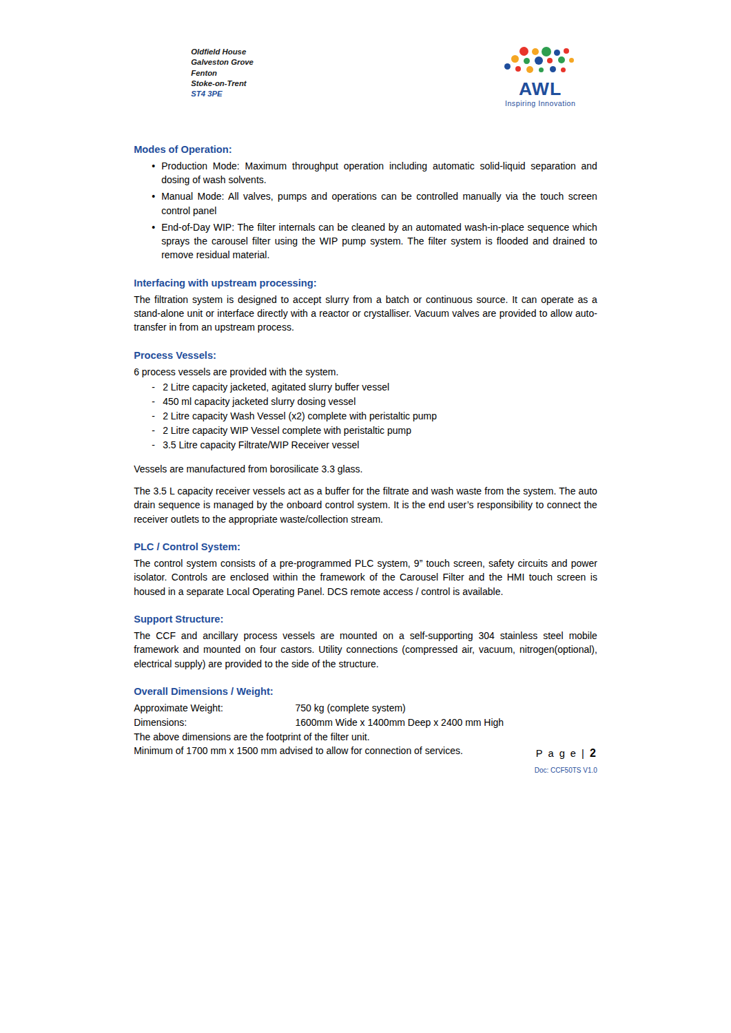Oldfield House
Galveston Grove
Fenton
Stoke-on-Trent
ST4 3PE
AWL
Inspiring Innovation
Modes of Operation:
Production Mode: Maximum throughput operation including automatic solid-liquid separation and dosing of wash solvents.
Manual Mode: All valves, pumps and operations can be controlled manually via the touch screen control panel
End-of-Day WIP: The filter internals can be cleaned by an automated wash-in-place sequence which sprays the carousel filter using the WIP pump system. The filter system is flooded and drained to remove residual material.
Interfacing with upstream processing:
The filtration system is designed to accept slurry from a batch or continuous source. It can operate as a stand-alone unit or interface directly with a reactor or crystalliser. Vacuum valves are provided to allow auto-transfer in from an upstream process.
Process Vessels:
6 process vessels are provided with the system.
2 Litre capacity jacketed, agitated slurry buffer vessel
450 ml capacity jacketed slurry dosing vessel
2 Litre capacity Wash Vessel (x2) complete with peristaltic pump
2 Litre capacity WIP Vessel complete with peristaltic pump
3.5 Litre capacity Filtrate/WIP Receiver vessel
Vessels are manufactured from borosilicate 3.3 glass.
The 3.5 L capacity receiver vessels act as a buffer for the filtrate and wash waste from the system. The auto drain sequence is managed by the onboard control system. It is the end user’s responsibility to connect the receiver outlets to the appropriate waste/collection stream.
PLC / Control System:
The control system consists of a pre-programmed PLC system, 9” touch screen, safety circuits and power isolator. Controls are enclosed within the framework of the Carousel Filter and the HMI touch screen is housed in a separate Local Operating Panel. DCS remote access / control is available.
Support Structure:
The CCF and ancillary process vessels are mounted on a self-supporting 304 stainless steel mobile framework and mounted on four castors. Utility connections (compressed air, vacuum, nitrogen(optional), electrical supply) are provided to the side of the structure.
Overall Dimensions / Weight:
| Approximate Weight: | 750 kg (complete system) |
| Dimensions: | 1600mm Wide x 1400mm Deep x 2400 mm High |
The above dimensions are the footprint of the filter unit.
Minimum of 1700 mm x 1500 mm advised to allow for connection of services.
P a g e | 2
Doc: CCF50TS V1.0